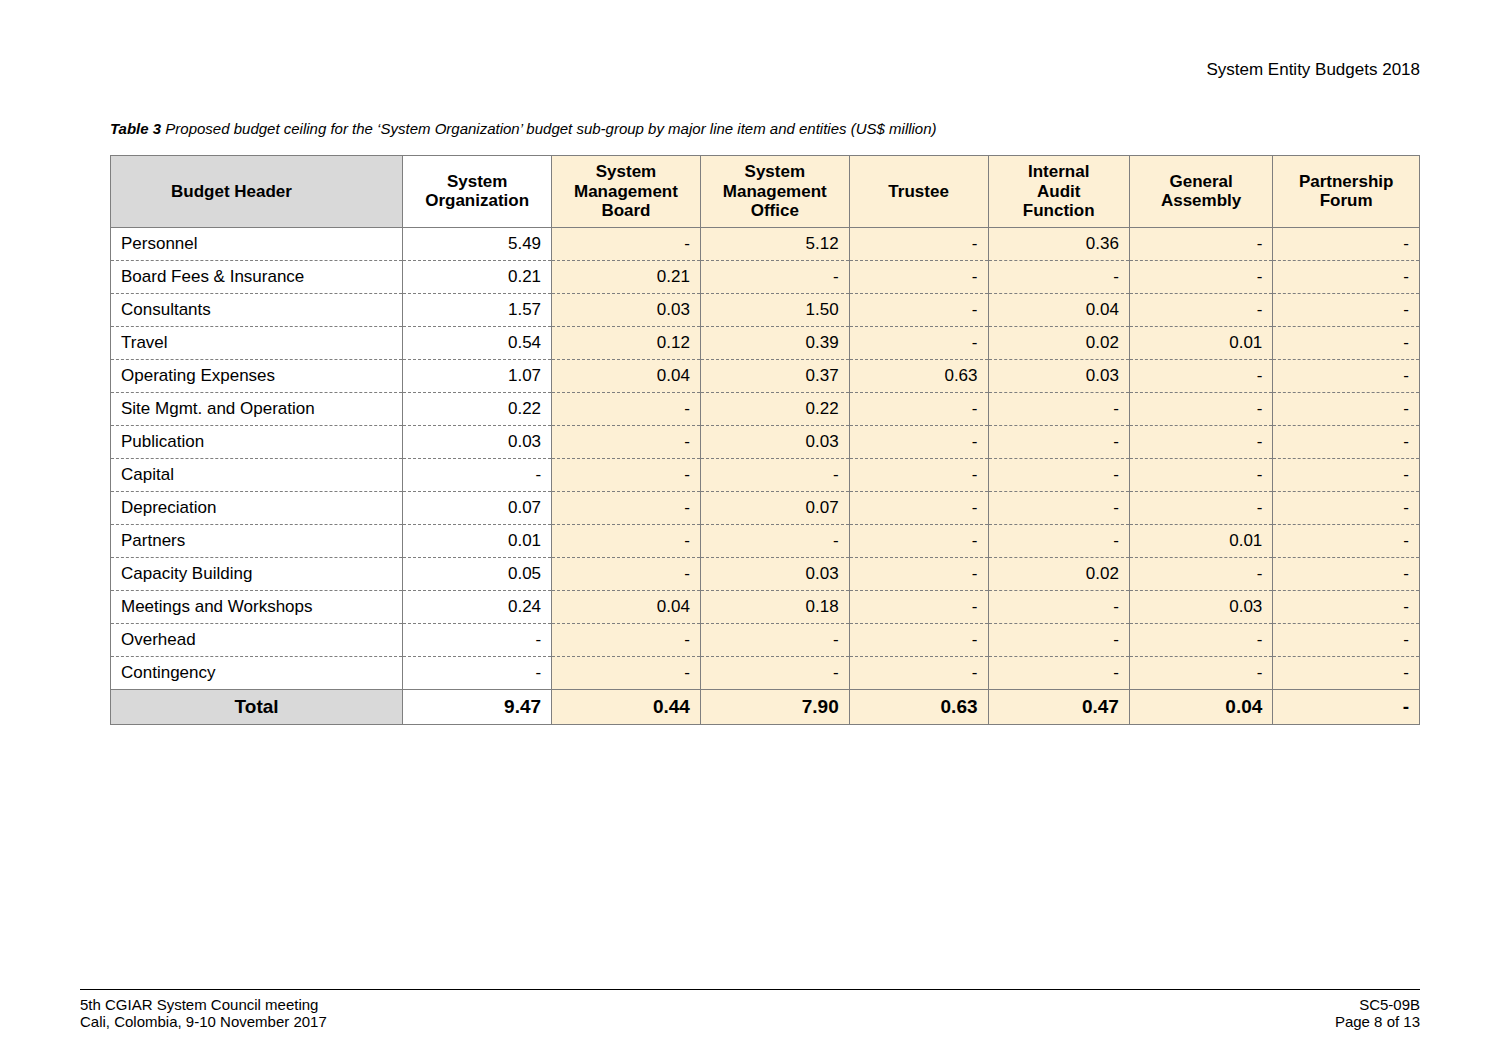System Entity Budgets 2018
Table 3 Proposed budget ceiling for the ‘System Organization’ budget sub-group by major line item and entities (US$ million)
| Budget Header | System Organization | System Management Board | System Management Office | Trustee | Internal Audit Function | General Assembly | Partnership Forum |
| --- | --- | --- | --- | --- | --- | --- | --- |
| Personnel | 5.49 | - | 5.12 | - | 0.36 | - | - |
| Board Fees & Insurance | 0.21 | 0.21 | - | - | - | - | - |
| Consultants | 1.57 | 0.03 | 1.50 | - | 0.04 | - | - |
| Travel | 0.54 | 0.12 | 0.39 | - | 0.02 | 0.01 | - |
| Operating Expenses | 1.07 | 0.04 | 0.37 | 0.63 | 0.03 | - | - |
| Site Mgmt. and Operation | 0.22 | - | 0.22 | - | - | - | - |
| Publication | 0.03 | - | 0.03 | - | - | - | - |
| Capital | - | - | - | - | - | - | - |
| Depreciation | 0.07 | - | 0.07 | - | - | - | - |
| Partners | 0.01 | - | - | - | - | 0.01 | - |
| Capacity Building | 0.05 | - | 0.03 | - | 0.02 | - | - |
| Meetings and Workshops | 0.24 | 0.04 | 0.18 | - | - | 0.03 | - |
| Overhead | - | - | - | - | - | - | - |
| Contingency | - | - | - | - | - | - | - |
| Total | 9.47 | 0.44 | 7.90 | 0.63 | 0.47 | 0.04 | - |
5th CGIAR System Council meeting SC5-09B
Cali, Colombia, 9-10 November 2017 Page 8 of 13